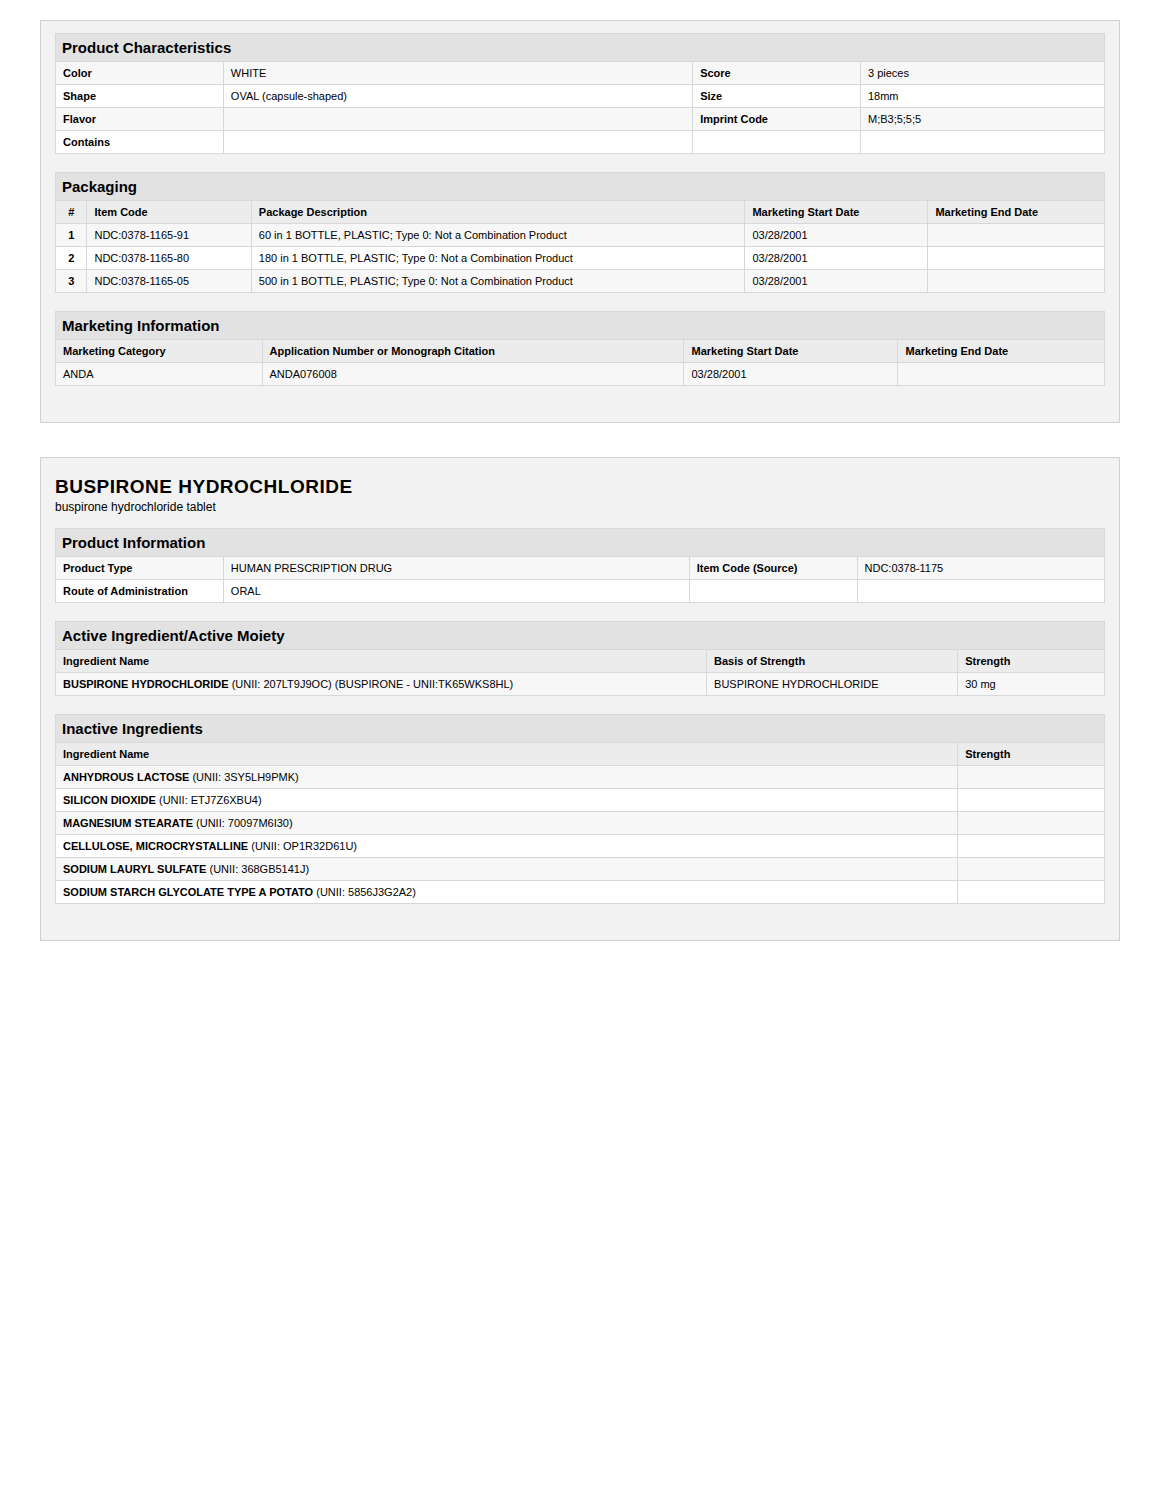Product Characteristics
| Color | WHITE | Score | 3 pieces |
| Shape | OVAL (capsule-shaped) | Size | 18mm |
| Flavor | | Imprint Code | M;B3;5;5;5 |
| Contains | | | |
Packaging
| # | Item Code | Package Description | Marketing Start Date | Marketing End Date |
| --- | --- | --- | --- | --- |
| 1 | NDC:0378-1165-91 | 60 in 1 BOTTLE, PLASTIC; Type 0: Not a Combination Product | 03/28/2001 | |
| 2 | NDC:0378-1165-80 | 180 in 1 BOTTLE, PLASTIC; Type 0: Not a Combination Product | 03/28/2001 | |
| 3 | NDC:0378-1165-05 | 500 in 1 BOTTLE, PLASTIC; Type 0: Not a Combination Product | 03/28/2001 | |
Marketing Information
| Marketing Category | Application Number or Monograph Citation | Marketing Start Date | Marketing End Date |
| --- | --- | --- | --- |
| ANDA | ANDA076008 | 03/28/2001 | |
BUSPIRONE HYDROCHLORIDE
buspirone hydrochloride tablet
Product Information
| Product Type | HUMAN PRESCRIPTION DRUG | Item Code (Source) | NDC:0378-1175 |
| Route of Administration | ORAL | | |
Active Ingredient/Active Moiety
| Ingredient Name | Basis of Strength | Strength |
| --- | --- | --- |
| BUSPIRONE HYDROCHLORIDE (UNII: 207LT9J9OC) (BUSPIRONE - UNII:TK65WKS8HL) | BUSPIRONE HYDROCHLORIDE | 30 mg |
Inactive Ingredients
| Ingredient Name | Strength |
| --- | --- |
| ANHYDROUS LACTOSE (UNII: 3SY5LH9PMK) | |
| SILICON DIOXIDE (UNII: ETJ7Z6XBU4) | |
| MAGNESIUM STEARATE (UNII: 70097M6I30) | |
| CELLULOSE, MICROCRYSTALLINE (UNII: OP1R32D61U) | |
| SODIUM LAURYL SULFATE (UNII: 368GB5141J) | |
| SODIUM STARCH GLYCOLATE TYPE A POTATO (UNII: 5856J3G2A2) | |